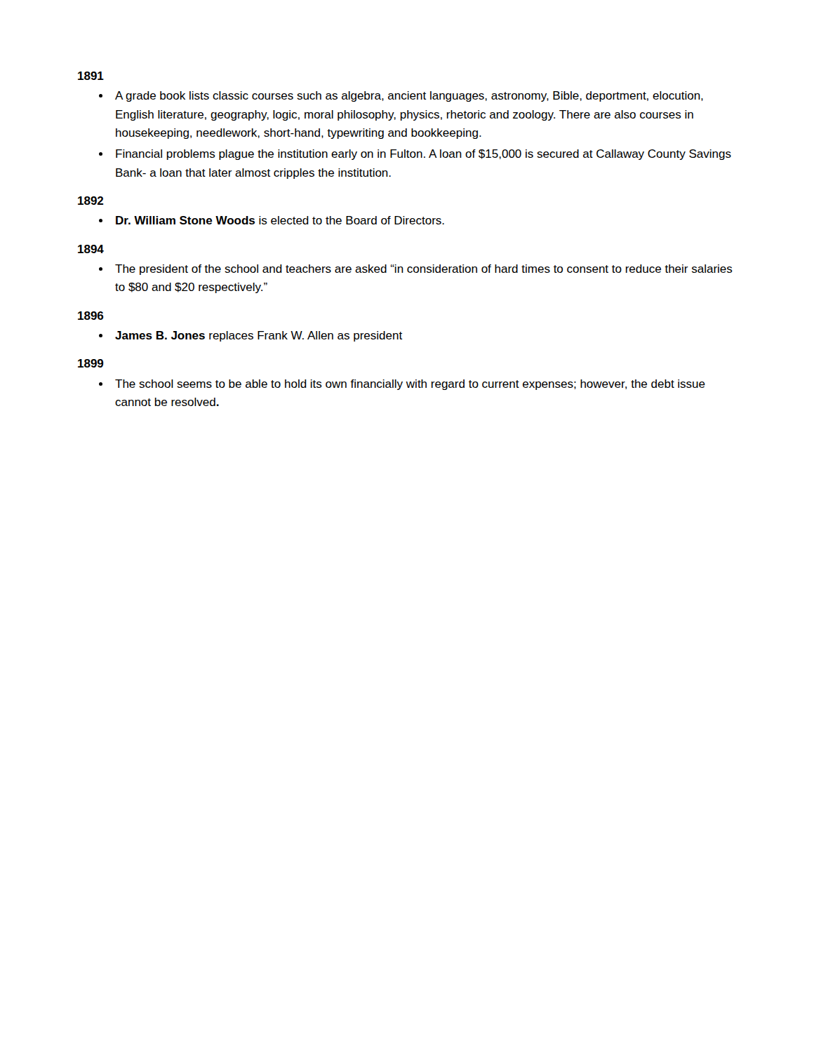1891
A grade book lists classic courses such as algebra, ancient languages, astronomy, Bible, deportment, elocution, English literature, geography, logic, moral philosophy, physics, rhetoric and zoology. There are also courses in housekeeping, needlework, short-hand, typewriting and bookkeeping.
Financial problems plague the institution early on in Fulton. A loan of $15,000 is secured at Callaway County Savings Bank- a loan that later almost cripples the institution.
1892
Dr. William Stone Woods is elected to the Board of Directors.
1894
The president of the school and teachers are asked “in consideration of hard times to consent to reduce their salaries to $80 and $20 respectively.”
1896
James B. Jones replaces Frank W. Allen as president
1899
The school seems to be able to hold its own financially with regard to current expenses; however, the debt issue cannot be resolved.